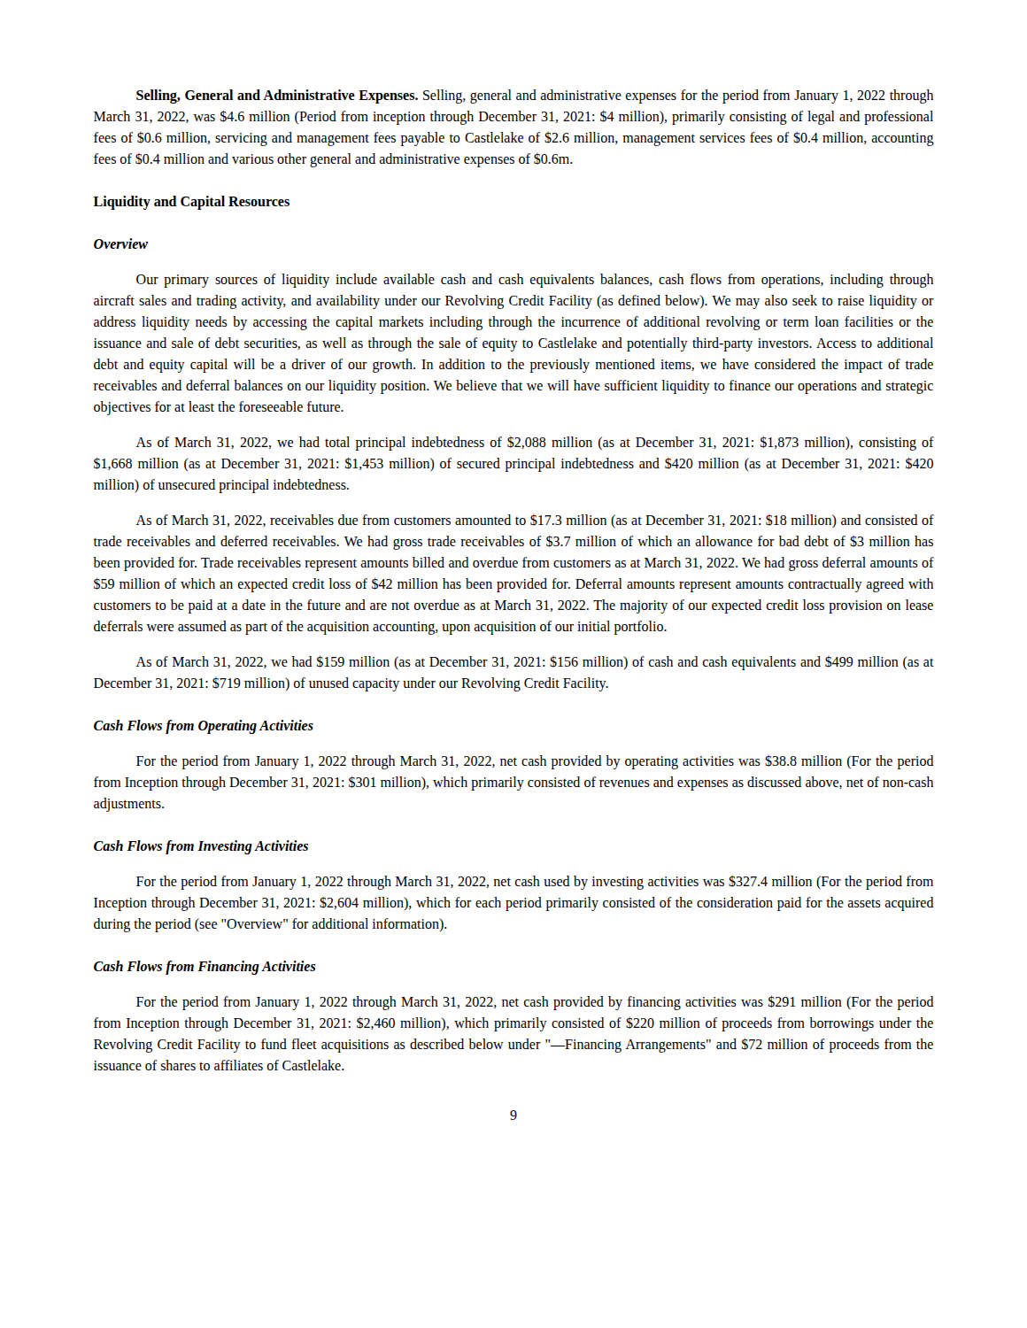Selling, General and Administrative Expenses. Selling, general and administrative expenses for the period from January 1, 2022 through March 31, 2022, was $4.6 million (Period from inception through December 31, 2021: $4 million), primarily consisting of legal and professional fees of $0.6 million, servicing and management fees payable to Castlelake of $2.6 million, management services fees of $0.4 million, accounting fees of $0.4 million and various other general and administrative expenses of $0.6m.
Liquidity and Capital Resources
Overview
Our primary sources of liquidity include available cash and cash equivalents balances, cash flows from operations, including through aircraft sales and trading activity, and availability under our Revolving Credit Facility (as defined below). We may also seek to raise liquidity or address liquidity needs by accessing the capital markets including through the incurrence of additional revolving or term loan facilities or the issuance and sale of debt securities, as well as through the sale of equity to Castlelake and potentially third-party investors. Access to additional debt and equity capital will be a driver of our growth. In addition to the previously mentioned items, we have considered the impact of trade receivables and deferral balances on our liquidity position. We believe that we will have sufficient liquidity to finance our operations and strategic objectives for at least the foreseeable future.
As of March 31, 2022, we had total principal indebtedness of $2,088 million (as at December 31, 2021: $1,873 million), consisting of $1,668 million (as at December 31, 2021: $1,453 million) of secured principal indebtedness and $420 million (as at December 31, 2021: $420 million) of unsecured principal indebtedness.
As of March 31, 2022, receivables due from customers amounted to $17.3 million (as at December 31, 2021: $18 million) and consisted of trade receivables and deferred receivables. We had gross trade receivables of $3.7 million of which an allowance for bad debt of $3 million has been provided for. Trade receivables represent amounts billed and overdue from customers as at March 31, 2022. We had gross deferral amounts of $59 million of which an expected credit loss of $42 million has been provided for. Deferral amounts represent amounts contractually agreed with customers to be paid at a date in the future and are not overdue as at March 31, 2022. The majority of our expected credit loss provision on lease deferrals were assumed as part of the acquisition accounting, upon acquisition of our initial portfolio.
As of March 31, 2022, we had $159 million (as at December 31, 2021: $156 million) of cash and cash equivalents and $499 million (as at December 31, 2021: $719 million) of unused capacity under our Revolving Credit Facility.
Cash Flows from Operating Activities
For the period from January 1, 2022 through March 31, 2022, net cash provided by operating activities was $38.8 million (For the period from Inception through December 31, 2021: $301 million), which primarily consisted of revenues and expenses as discussed above, net of non-cash adjustments.
Cash Flows from Investing Activities
For the period from January 1, 2022 through March 31, 2022, net cash used by investing activities was $327.4 million (For the period from Inception through December 31, 2021: $2,604 million), which for each period primarily consisted of the consideration paid for the assets acquired during the period (see "Overview" for additional information).
Cash Flows from Financing Activities
For the period from January 1, 2022 through March 31, 2022, net cash provided by financing activities was $291 million (For the period from Inception through December 31, 2021: $2,460 million), which primarily consisted of $220 million of proceeds from borrowings under the Revolving Credit Facility to fund fleet acquisitions as described below under "—Financing Arrangements" and $72 million of proceeds from the issuance of shares to affiliates of Castlelake.
9